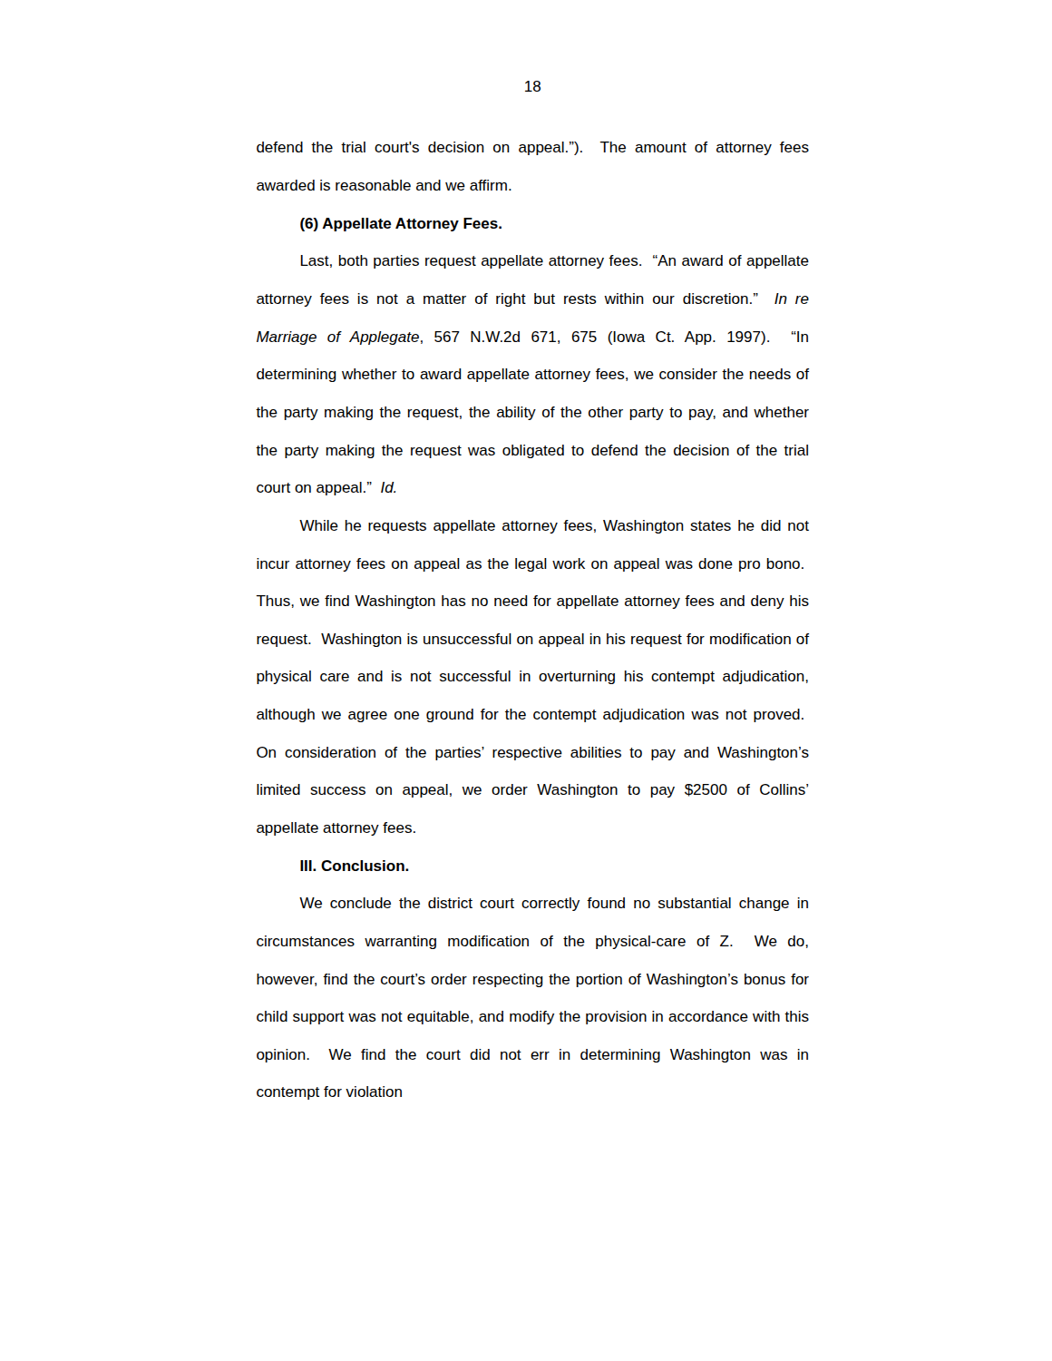18
defend the trial court's decision on appeal.”). The amount of attorney fees awarded is reasonable and we affirm.
(6) Appellate Attorney Fees.
Last, both parties request appellate attorney fees. “An award of appellate attorney fees is not a matter of right but rests within our discretion.” In re Marriage of Applegate, 567 N.W.2d 671, 675 (Iowa Ct. App. 1997). “In determining whether to award appellate attorney fees, we consider the needs of the party making the request, the ability of the other party to pay, and whether the party making the request was obligated to defend the decision of the trial court on appeal.” Id.
While he requests appellate attorney fees, Washington states he did not incur attorney fees on appeal as the legal work on appeal was done pro bono. Thus, we find Washington has no need for appellate attorney fees and deny his request. Washington is unsuccessful on appeal in his request for modification of physical care and is not successful in overturning his contempt adjudication, although we agree one ground for the contempt adjudication was not proved. On consideration of the parties’ respective abilities to pay and Washington’s limited success on appeal, we order Washington to pay $2500 of Collins’ appellate attorney fees.
III. Conclusion.
We conclude the district court correctly found no substantial change in circumstances warranting modification of the physical-care of Z. We do, however, find the court’s order respecting the portion of Washington’s bonus for child support was not equitable, and modify the provision in accordance with this opinion. We find the court did not err in determining Washington was in contempt for violation